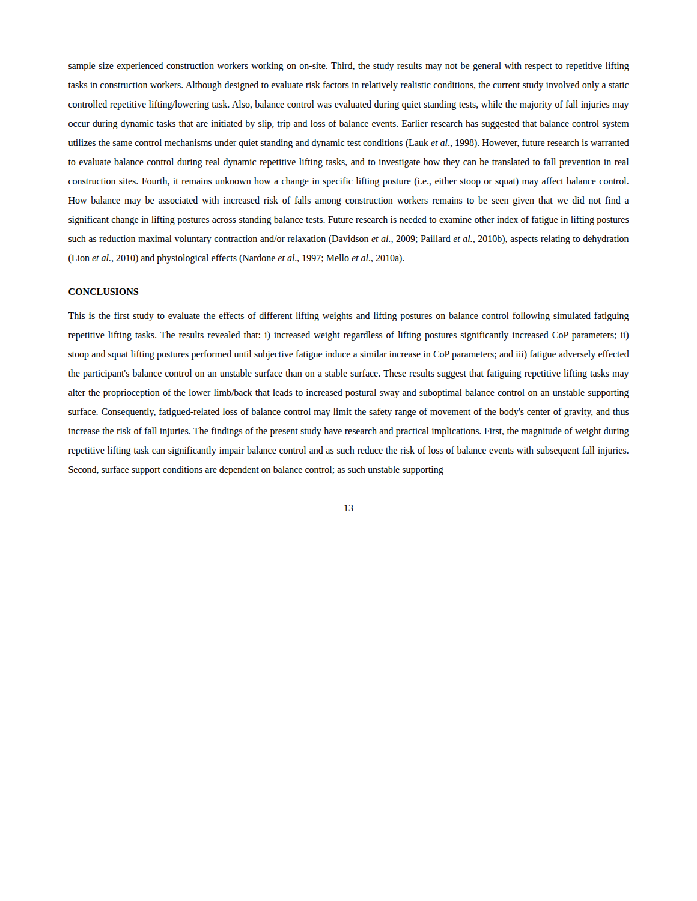sample size experienced construction workers working on on-site. Third, the study results may not be general with respect to repetitive lifting tasks in construction workers. Although designed to evaluate risk factors in relatively realistic conditions, the current study involved only a static controlled repetitive lifting/lowering task. Also, balance control was evaluated during quiet standing tests, while the majority of fall injuries may occur during dynamic tasks that are initiated by slip, trip and loss of balance events. Earlier research has suggested that balance control system utilizes the same control mechanisms under quiet standing and dynamic test conditions (Lauk et al., 1998). However, future research is warranted to evaluate balance control during real dynamic repetitive lifting tasks, and to investigate how they can be translated to fall prevention in real construction sites. Fourth, it remains unknown how a change in specific lifting posture (i.e., either stoop or squat) may affect balance control. How balance may be associated with increased risk of falls among construction workers remains to be seen given that we did not find a significant change in lifting postures across standing balance tests. Future research is needed to examine other index of fatigue in lifting postures such as reduction maximal voluntary contraction and/or relaxation (Davidson et al., 2009; Paillard et al., 2010b), aspects relating to dehydration (Lion et al., 2010) and physiological effects (Nardone et al., 1997; Mello et al., 2010a).
Conclusions
This is the first study to evaluate the effects of different lifting weights and lifting postures on balance control following simulated fatiguing repetitive lifting tasks. The results revealed that: i) increased weight regardless of lifting postures significantly increased CoP parameters; ii) stoop and squat lifting postures performed until subjective fatigue induce a similar increase in CoP parameters; and iii) fatigue adversely effected the participant's balance control on an unstable surface than on a stable surface. These results suggest that fatiguing repetitive lifting tasks may alter the proprioception of the lower limb/back that leads to increased postural sway and suboptimal balance control on an unstable supporting surface. Consequently, fatigued-related loss of balance control may limit the safety range of movement of the body's center of gravity, and thus increase the risk of fall injuries. The findings of the present study have research and practical implications. First, the magnitude of weight during repetitive lifting task can significantly impair balance control and as such reduce the risk of loss of balance events with subsequent fall injuries. Second, surface support conditions are dependent on balance control; as such unstable supporting
13